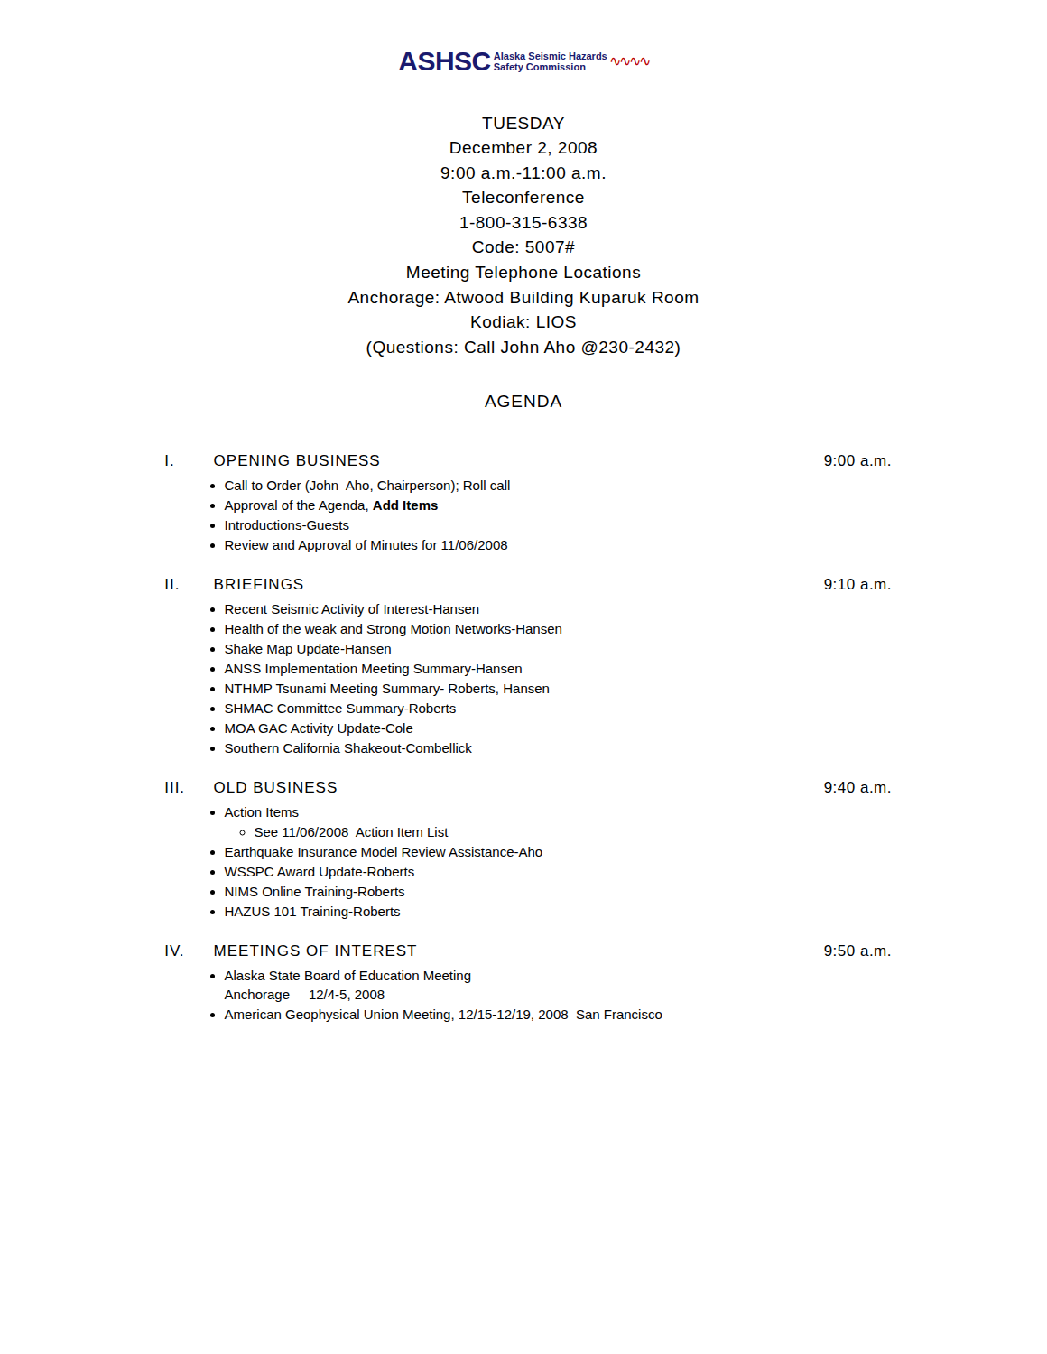ASHSC Alaska Seismic Hazards
Safety Commission∿∿∿∿
TUESDAY
December 2, 2008
9:00 a.m.-11:00 a.m.
Teleconference
1-800-315-6338
Code: 5007#
Meeting Telephone Locations
Anchorage: Atwood Building Kuparuk Room
Kodiak: LIOS
(Questions: Call John Aho @230-2432)
AGENDA
I. OPENING BUSINESS 9:00 a.m.
Call to Order (John Aho, Chairperson); Roll call
Approval of the Agenda, Add Items
Introductions-Guests
Review and Approval of Minutes for 11/06/2008
II. BRIEFINGS 9:10 a.m.
Recent Seismic Activity of Interest-Hansen
Health of the weak and Strong Motion Networks-Hansen
Shake Map Update-Hansen
ANSS Implementation Meeting Summary-Hansen
NTHMP Tsunami Meeting Summary- Roberts, Hansen
SHMAC Committee Summary-Roberts
MOA GAC Activity Update-Cole
Southern California Shakeout-Combellick
III. OLD BUSINESS 9:40 a.m.
Action Items
See 11/06/2008 Action Item List
Earthquake Insurance Model Review Assistance-Aho
WSSPC Award Update-Roberts
NIMS Online Training-Roberts
HAZUS 101 Training-Roberts
IV. MEETINGS OF INTEREST 9:50 a.m.
Alaska State Board of Education Meeting
Anchorage 12/4-5, 2008
American Geophysical Union Meeting, 12/15-12/19, 2008 San Francisco